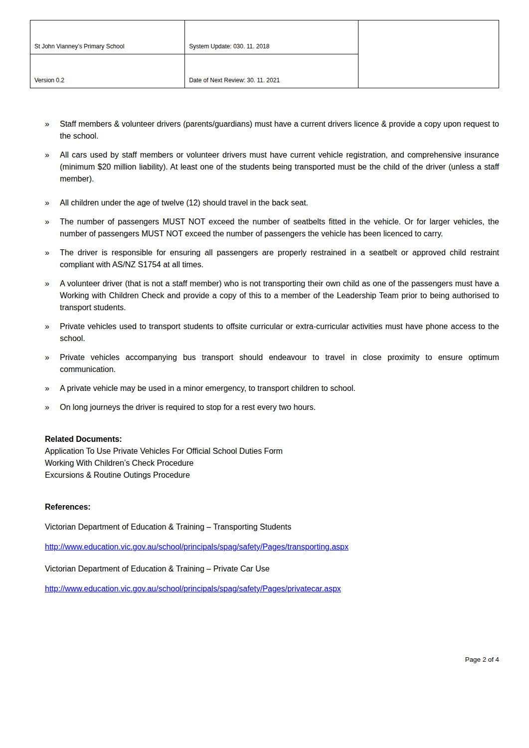| St John Vianney’s Primary School | System Update: 030. 11. 2018 | |
| Version 0.2 | Date of Next Review: 30. 11. 2021 |
Staff members & volunteer drivers (parents/guardians) must have a current drivers licence & provide a copy upon request to the school.
All cars used by staff members or volunteer drivers must have current vehicle registration, and comprehensive insurance (minimum $20 million liability). At least one of the students being transported must be the child of the driver (unless a staff member).
All children under the age of twelve (12) should travel in the back seat.
The number of passengers MUST NOT exceed the number of seatbelts fitted in the vehicle. Or for larger vehicles, the number of passengers MUST NOT exceed the number of passengers the vehicle has been licenced to carry.
The driver is responsible for ensuring all passengers are properly restrained in a seatbelt or approved child restraint compliant with AS/NZ S1754 at all times.
A volunteer driver (that is not a staff member) who is not transporting their own child as one of the passengers must have a Working with Children Check and provide a copy of this to a member of the Leadership Team prior to being authorised to transport students.
Private vehicles used to transport students to offsite curricular or extra-curricular activities must have phone access to the school.
Private vehicles accompanying bus transport should endeavour to travel in close proximity to ensure optimum communication.
A private vehicle may be used in a minor emergency, to transport children to school.
On long journeys the driver is required to stop for a rest every two hours.
Related Documents:
Application To Use Private Vehicles For Official School Duties Form
Working With Children’s Check Procedure
Excursions & Routine Outings Procedure
References:
Victorian Department of Education & Training – Transporting Students
http://www.education.vic.gov.au/school/principals/spag/safety/Pages/transporting.aspx
Victorian Department of Education & Training – Private Car Use
http://www.education.vic.gov.au/school/principals/spag/safety/Pages/privatecar.aspx
Page 2 of 4